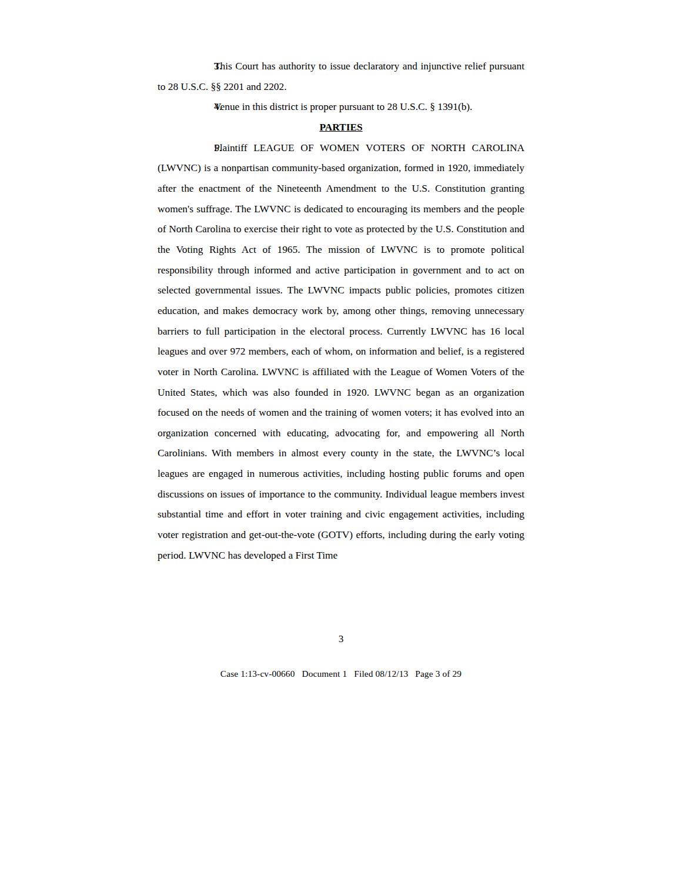3. This Court has authority to issue declaratory and injunctive relief pursuant to 28 U.S.C. §§ 2201 and 2202.
4. Venue in this district is proper pursuant to 28 U.S.C. § 1391(b).
PARTIES
5. Plaintiff LEAGUE OF WOMEN VOTERS OF NORTH CAROLINA (LWVNC) is a nonpartisan community-based organization, formed in 1920, immediately after the enactment of the Nineteenth Amendment to the U.S. Constitution granting women's suffrage. The LWVNC is dedicated to encouraging its members and the people of North Carolina to exercise their right to vote as protected by the U.S. Constitution and the Voting Rights Act of 1965. The mission of LWVNC is to promote political responsibility through informed and active participation in government and to act on selected governmental issues. The LWVNC impacts public policies, promotes citizen education, and makes democracy work by, among other things, removing unnecessary barriers to full participation in the electoral process. Currently LWVNC has 16 local leagues and over 972 members, each of whom, on information and belief, is a registered voter in North Carolina. LWVNC is affiliated with the League of Women Voters of the United States, which was also founded in 1920. LWVNC began as an organization focused on the needs of women and the training of women voters; it has evolved into an organization concerned with educating, advocating for, and empowering all North Carolinians. With members in almost every county in the state, the LWVNC’s local leagues are engaged in numerous activities, including hosting public forums and open discussions on issues of importance to the community. Individual league members invest substantial time and effort in voter training and civic engagement activities, including voter registration and get-out-the-vote (GOTV) efforts, including during the early voting period. LWVNC has developed a First Time
3
Case 1:13-cv-00660 Document 1 Filed 08/12/13 Page 3 of 29